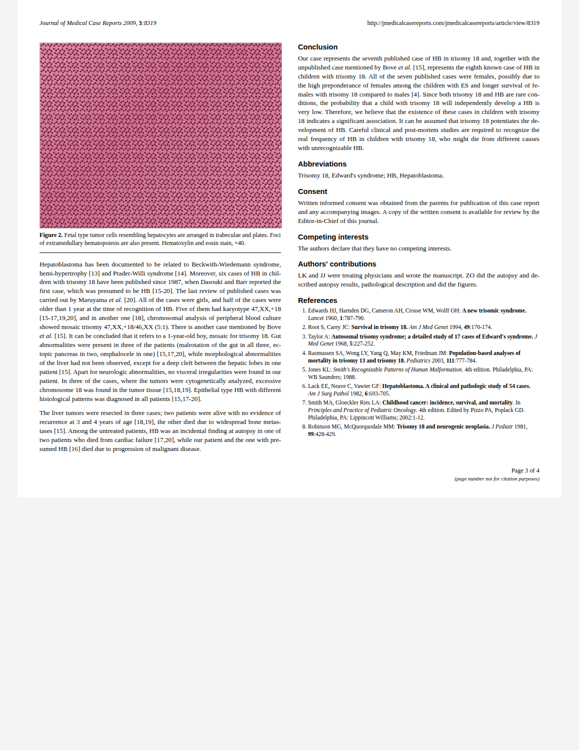Journal of Medical Case Reports 2009, 3:8319
http://jmedicalcasereports.com/jmedicalcasereports/article/view/8319
Figure 2. Fetal type tumor cells resembling hepatocytes are arranged in trabeculae and plates. Foci of extramedullary hematopoiesis are also present. Hematoxylin and eosin stain, ×40.
Hepatoblastoma has been documented to be related to Beckwith-Wiedemann syndrome, hemi-hypertrophy [13] and Prader-Willi syndrome [14]. Moreover, six cases of HB in children with trisomy 18 have been published since 1987, when Dasouki and Barr reported the first case, which was presumed to be HB [15-20]. The last review of published cases was carried out by Maruyama et al. [20]. All of the cases were girls, and half of the cases were older than 1 year at the time of recognition of HB. Five of them had karyotype 47,XX,+18 [15-17,19,20], and in another one [18], chromosomal analysis of peripheral blood culture showed mosaic trisomy 47,XX,+18/46,XX (5:1). There is another case mentioned by Bove et al. [15]. It can be concluded that it refers to a 1-year-old boy, mosaic for trisomy 18. Gut abnormalities were present in three of the patients (malrotation of the gut in all three, ectopic pancreas in two, omphalocele in one) [15,17,20], while morphological abnormalities of the liver had not been observed, except for a deep cleft between the hepatic lobes in one patient [15]. Apart for neurologic abnormalities, no visceral irregularities were found in our patient. In three of the cases, where the tumors were cytogenetically analyzed, excessive chromosome 18 was found in the tumor tissue [15,18,19]. Epithelial type HB with different histological patterns was diagnosed in all patients [15,17-20].
The liver tumors were resected in three cases; two patients were alive with no evidence of recurrence at 3 and 4 years of age [18,19], the other died due to widespread bone metastases [15]. Among the untreated patients, HB was an incidental finding at autopsy in one of two patients who died from cardiac failure [17,20], while our patient and the one with presumed HB [16] died due to progression of malignant disease.
Conclusion
Our case represents the seventh published case of HB in trisomy 18 and, together with the unpublished case mentioned by Bove et al. [15], represents the eighth known case of HB in children with trisomy 18. All of the seven published cases were females, possibly due to the high preponderance of females among the children with ES and longer survival of females with trisomy 18 compared to males [4]. Since both trisomy 18 and HB are rare conditions, the probability that a child with trisomy 18 will independently develop a HB is very low. Therefore, we believe that the existence of these cases in children with trisomy 18 indicates a significant association. It can be assumed that trisomy 18 potentiates the development of HB. Careful clinical and post-mortem studies are required to recognize the real frequency of HB in children with trisomy 18, who might die from different causes with unrecognizable HB.
Abbreviations
Trisomy 18, Edward's syndrome; HB, Hepatoblastoma.
Consent
Written informed consent was obtained from the parents for publication of this case report and any accompanying images. A copy of the written consent is available for review by the Editor-in-Chief of this journal.
Competing interests
The authors declare that they have no competing interests.
Authors' contributions
LK and JJ were treating physicians and wrote the manuscript. ZO did the autopsy and described autopsy results, pathological description and did the figures.
References
Edwards HJ, Harnden DG, Cameron AH, Crosse WM, Wolff OH: A new trisomic syndrome. Lancet 1960, 1:787-790.
Root S, Carey JC: Survival in trisomy 18. Am J Med Genet 1994, 49:170-174.
Taylor A: Autosomal trisomy syndrome; a detailed study of 17 cases of Edward's syndrome. J Med Genet 1968, 5:227-252.
Rasmussen SA, Wong LY, Yang Q, May KM, Friedman JM: Population-based analyses of mortality in trisomy 13 and trisomy 18. Pediatrics 2003, 111:777-784.
Jones KL: Smith's Recognizable Patterns of Human Malformation. 4th edition. Philadelphia, PA: WB Saunders; 1988.
Lack EE, Neave C, Vawter GF: Hepatoblastoma. A clinical and pathologic study of 54 cases. Am J Surg Pathol 1982, 6:693-705.
Smith MA, Gloeckler Ries LA: Childhood cancer: incidence, survival, and mortality. In Principles and Practice of Pediatric Oncology. 4th edition. Edited by Pizzo PA, Poplack GD. Philadelphia, PA: Lippincott Williams; 2002:1-12.
Robinson MG, McQuorquodale MM: Trisomy 18 and neurogenic neoplasia. J Pediatr 1981, 99:428-429.
Page 3 of 4
(page number not for citation purposes)